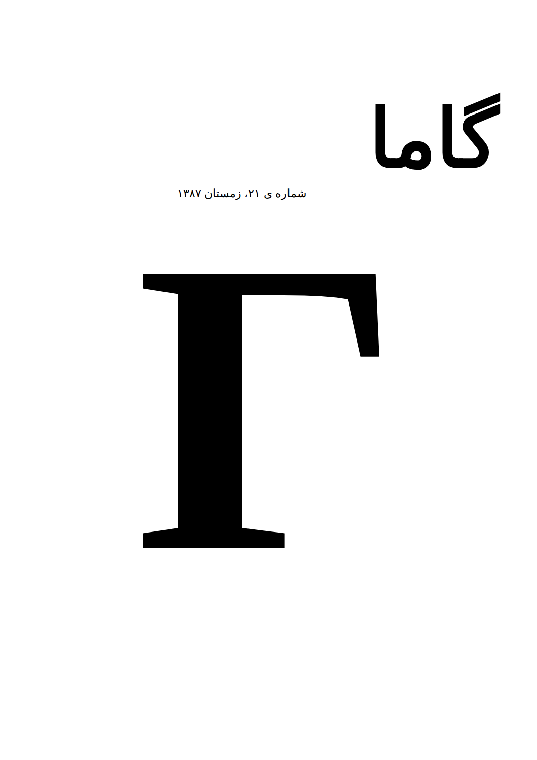گاما
شماره ی‌ ۲۱، زمستان‌ ۱۳۸۷
Γ